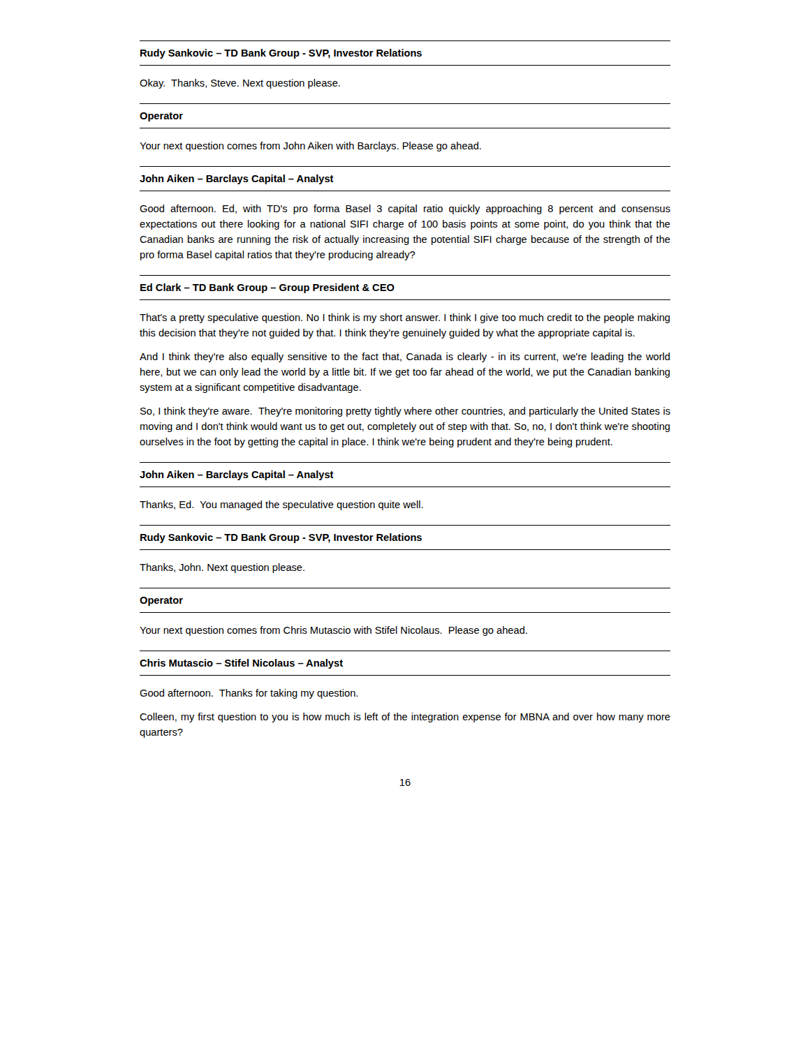Rudy Sankovic – TD Bank Group - SVP, Investor Relations
Okay. Thanks, Steve. Next question please.
Operator
Your next question comes from John Aiken with Barclays. Please go ahead.
John Aiken – Barclays Capital – Analyst
Good afternoon. Ed, with TD's pro forma Basel 3 capital ratio quickly approaching 8 percent and consensus expectations out there looking for a national SIFI charge of 100 basis points at some point, do you think that the Canadian banks are running the risk of actually increasing the potential SIFI charge because of the strength of the pro forma Basel capital ratios that they're producing already?
Ed Clark – TD Bank Group – Group President & CEO
That's a pretty speculative question. No I think is my short answer. I think I give too much credit to the people making this decision that they're not guided by that. I think they're genuinely guided by what the appropriate capital is.
And I think they're also equally sensitive to the fact that, Canada is clearly - in its current, we're leading the world here, but we can only lead the world by a little bit. If we get too far ahead of the world, we put the Canadian banking system at a significant competitive disadvantage.
So, I think they're aware. They're monitoring pretty tightly where other countries, and particularly the United States is moving and I don't think would want us to get out, completely out of step with that. So, no, I don't think we're shooting ourselves in the foot by getting the capital in place. I think we're being prudent and they're being prudent.
John Aiken – Barclays Capital – Analyst
Thanks, Ed. You managed the speculative question quite well.
Rudy Sankovic – TD Bank Group - SVP, Investor Relations
Thanks, John. Next question please.
Operator
Your next question comes from Chris Mutascio with Stifel Nicolaus. Please go ahead.
Chris Mutascio – Stifel Nicolaus – Analyst
Good afternoon. Thanks for taking my question.
Colleen, my first question to you is how much is left of the integration expense for MBNA and over how many more quarters?
16